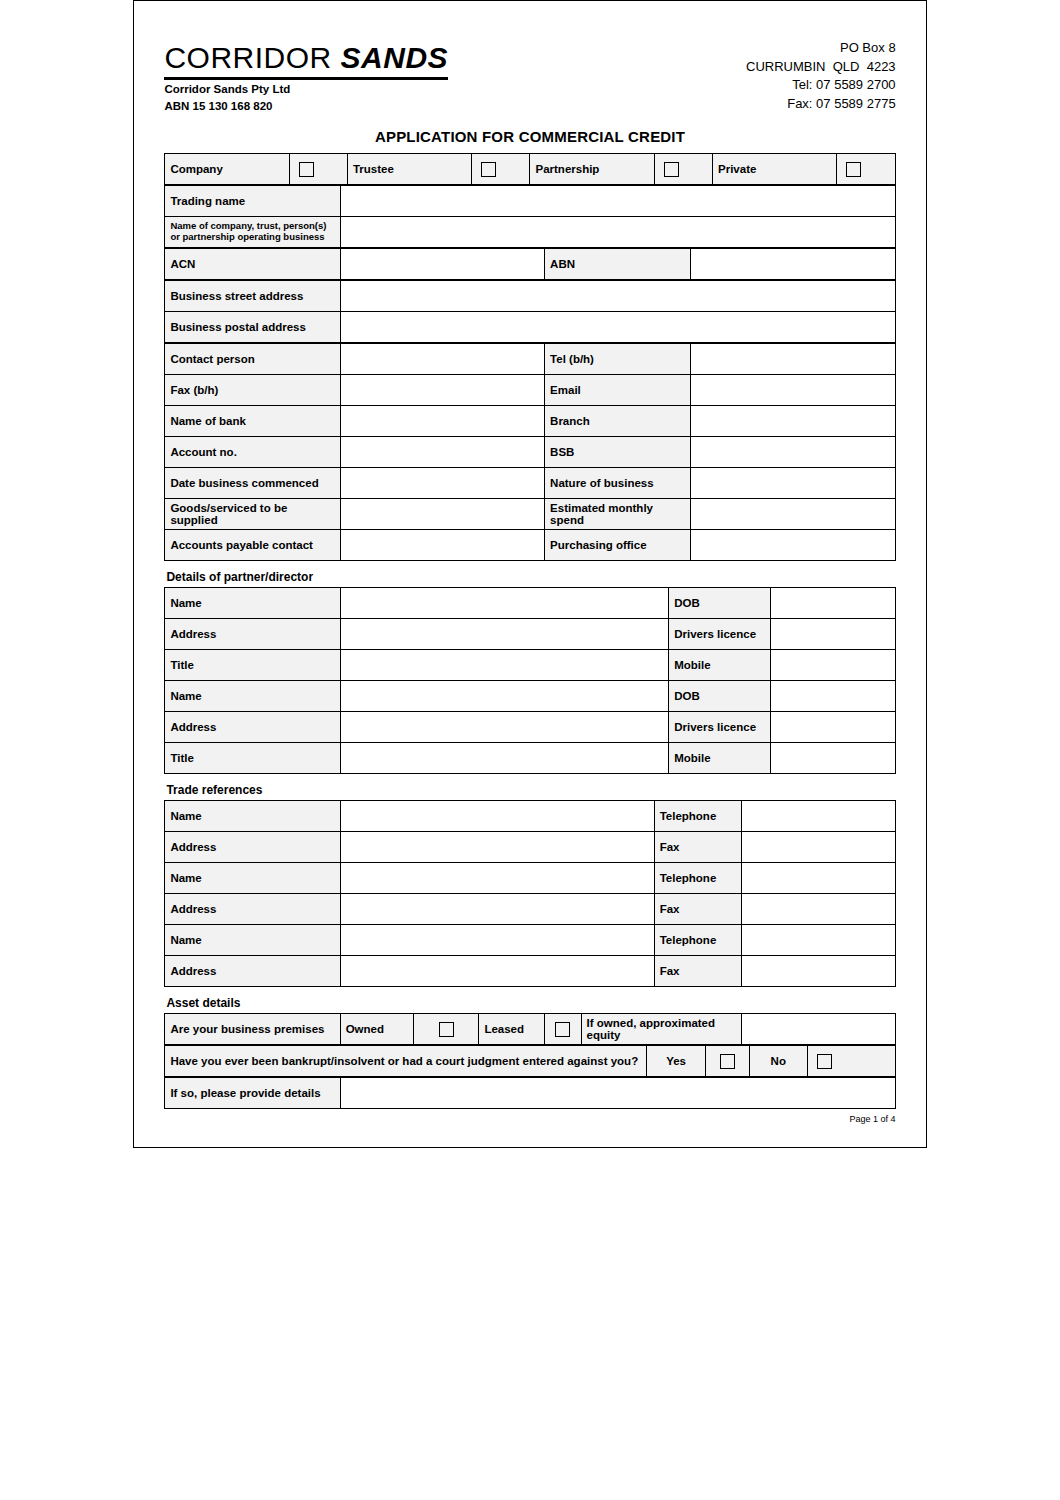CORRIDOR SANDS
Corridor Sands Pty Ltd
ABN 15 130 168 820
PO Box 8
CURRUMBIN QLD 4223
Tel: 07 5589 2700
Fax: 07 5589 2775
APPLICATION FOR COMMERCIAL CREDIT
| Company | | Trustee | | Partnership | | Private | |
| Trading name | |
| Name of company, trust, person(s) or partnership operating business | |
| ACN | | ABN | |
| Business street address | |
| Business postal address | |
| Contact person | | Tel (b/h) | |
| Fax (b/h) | | Email | |
| Name of bank | | Branch | |
| Account no. | | BSB | |
| Date business commenced | | Nature of business | |
| Goods/serviced to be supplied | | Estimated monthly spend | |
| Accounts payable contact | | Purchasing office | |
Details of partner/director
| Name | | DOB | |
| Address | | Drivers licence | |
| Title | | Mobile | |
| Name | | DOB | |
| Address | | Drivers licence | |
| Title | | Mobile | |
Trade references
| Name | | Telephone | |
| Address | | Fax | |
| Name | | Telephone | |
| Address | | Fax | |
| Name | | Telephone | |
| Address | | Fax | |
Asset details
| Are your business premises | Owned | | Leased | | If owned, approximated equity | |
| Have you ever been bankrupt/insolvent or had a court judgment entered against you? | Yes | | No | |
| If so, please provide details | |
Page 1 of 4